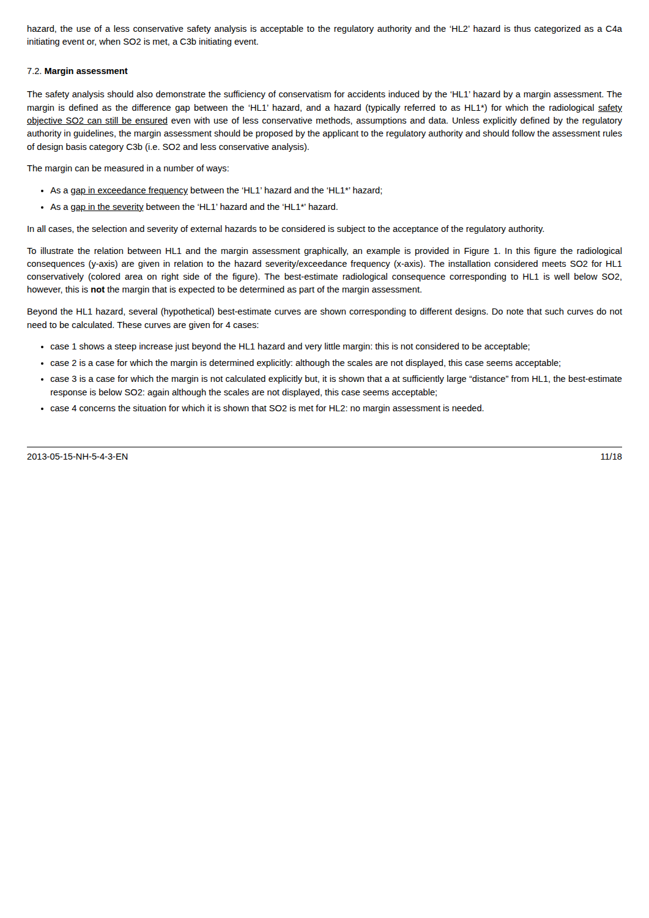hazard, the use of a less conservative safety analysis is acceptable to the regulatory authority and the ‘HL2’ hazard is thus categorized as a C4a initiating event or, when SO2 is met, a C3b initiating event.
7.2. Margin assessment
The safety analysis should also demonstrate the sufficiency of conservatism for accidents induced by the ‘HL1’ hazard by a margin assessment. The margin is defined as the difference gap between the ‘HL1’ hazard, and a hazard (typically referred to as HL1*) for which the radiological safety objective SO2 can still be ensured even with use of less conservative methods, assumptions and data. Unless explicitly defined by the regulatory authority in guidelines, the margin assessment should be proposed by the applicant to the regulatory authority and should follow the assessment rules of design basis category C3b (i.e. SO2 and less conservative analysis).
The margin can be measured in a number of ways:
As a gap in exceedance frequency between the ‘HL1’ hazard and the ‘HL1*’ hazard;
As a gap in the severity between the ‘HL1’ hazard and the ‘HL1*’ hazard.
In all cases, the selection and severity of external hazards to be considered is subject to the acceptance of the regulatory authority.
To illustrate the relation between HL1 and the margin assessment graphically, an example is provided in Figure 1. In this figure the radiological consequences (y-axis) are given in relation to the hazard severity/exceedance frequency (x-axis). The installation considered meets SO2 for HL1 conservatively (colored area on right side of the figure). The best-estimate radiological consequence corresponding to HL1 is well below SO2, however, this is not the margin that is expected to be determined as part of the margin assessment.
Beyond the HL1 hazard, several (hypothetical) best-estimate curves are shown corresponding to different designs. Do note that such curves do not need to be calculated. These curves are given for 4 cases:
case 1 shows a steep increase just beyond the HL1 hazard and very little margin: this is not considered to be acceptable;
case 2 is a case for which the margin is determined explicitly: although the scales are not displayed, this case seems acceptable;
case 3 is a case for which the margin is not calculated explicitly but, it is shown that a at sufficiently large “distance” from HL1, the best-estimate response is below SO2: again although the scales are not displayed, this case seems acceptable;
case 4 concerns the situation for which it is shown that SO2 is met for HL2: no margin assessment is needed.
2013-05-15-NH-5-4-3-EN 11/18